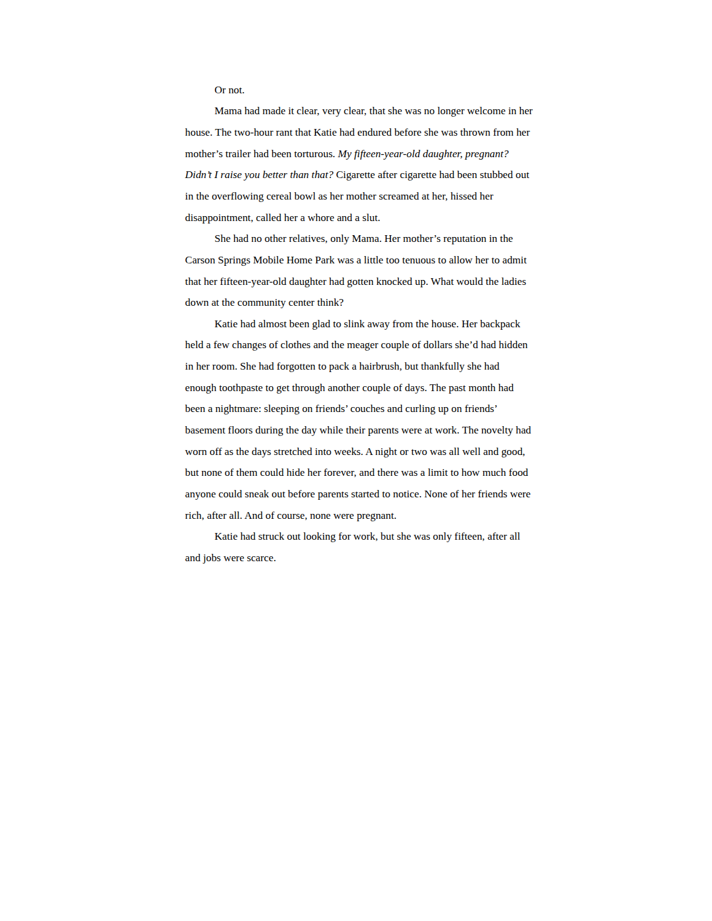Or not.
Mama had made it clear, very clear, that she was no longer welcome in her house. The two-hour rant that Katie had endured before she was thrown from her mother’s trailer had been torturous. My fifteen-year-old daughter, pregnant? Didn’t I raise you better than that? Cigarette after cigarette had been stubbed out in the overflowing cereal bowl as her mother screamed at her, hissed her disappointment, called her a whore and a slut.
She had no other relatives, only Mama. Her mother’s reputation in the Carson Springs Mobile Home Park was a little too tenuous to allow her to admit that her fifteen-year-old daughter had gotten knocked up. What would the ladies down at the community center think?
Katie had almost been glad to slink away from the house. Her backpack held a few changes of clothes and the meager couple of dollars she’d had hidden in her room. She had forgotten to pack a hairbrush, but thankfully she had enough toothpaste to get through another couple of days. The past month had been a nightmare: sleeping on friends’ couches and curling up on friends’ basement floors during the day while their parents were at work. The novelty had worn off as the days stretched into weeks. A night or two was all well and good, but none of them could hide her forever, and there was a limit to how much food anyone could sneak out before parents started to notice. None of her friends were rich, after all. And of course, none were pregnant.
Katie had struck out looking for work, but she was only fifteen, after all and jobs were scarce.